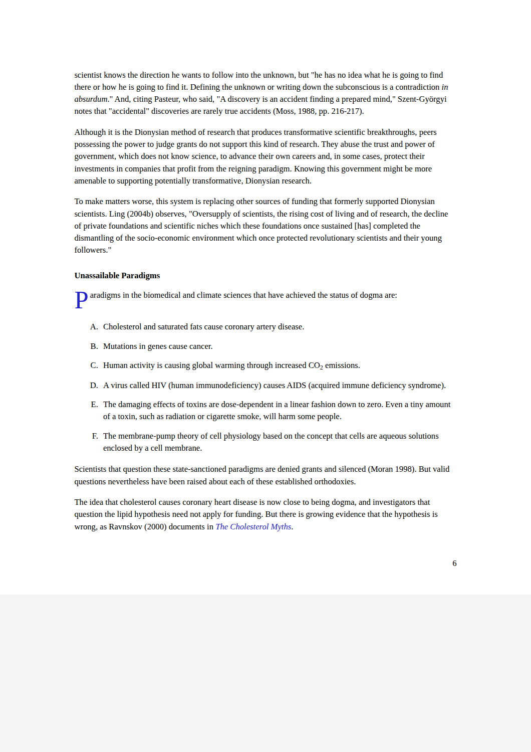scientist knows the direction he wants to follow into the unknown, but "he has no idea what he is going to find there or how he is going to find it. Defining the unknown or writing down the subconscious is a contradiction in absurdum." And, citing Pasteur, who said, "A discovery is an accident finding a prepared mind," Szent-Györgyi notes that "accidental" discoveries are rarely true accidents (Moss, 1988, pp. 216-217).
Although it is the Dionysian method of research that produces transformative scientific breakthroughs, peers possessing the power to judge grants do not support this kind of research. They abuse the trust and power of government, which does not know science, to advance their own careers and, in some cases, protect their investments in companies that profit from the reigning paradigm. Knowing this government might be more amenable to supporting potentially transformative, Dionysian research.
To make matters worse, this system is replacing other sources of funding that formerly supported Dionysian scientists. Ling (2004b) observes, "Oversupply of scientists, the rising cost of living and of research, the decline of private foundations and scientific niches which these foundations once sustained [has] completed the dismantling of the socio-economic environment which once protected revolutionary scientists and their young followers."
Unassailable Paradigms
Paradigms in the biomedical and climate sciences that have achieved the status of dogma are:
Cholesterol and saturated fats cause coronary artery disease.
Mutations in genes cause cancer.
Human activity is causing global warming through increased CO2 emissions.
A virus called HIV (human immunodeficiency) causes AIDS (acquired immune deficiency syndrome).
The damaging effects of toxins are dose-dependent in a linear fashion down to zero. Even a tiny amount of a toxin, such as radiation or cigarette smoke, will harm some people.
The membrane-pump theory of cell physiology based on the concept that cells are aqueous solutions enclosed by a cell membrane.
Scientists that question these state-sanctioned paradigms are denied grants and silenced (Moran 1998). But valid questions nevertheless have been raised about each of these established orthodoxies.
The idea that cholesterol causes coronary heart disease is now close to being dogma, and investigators that question the lipid hypothesis need not apply for funding. But there is growing evidence that the hypothesis is wrong, as Ravnskov (2000) documents in The Cholesterol Myths.
6